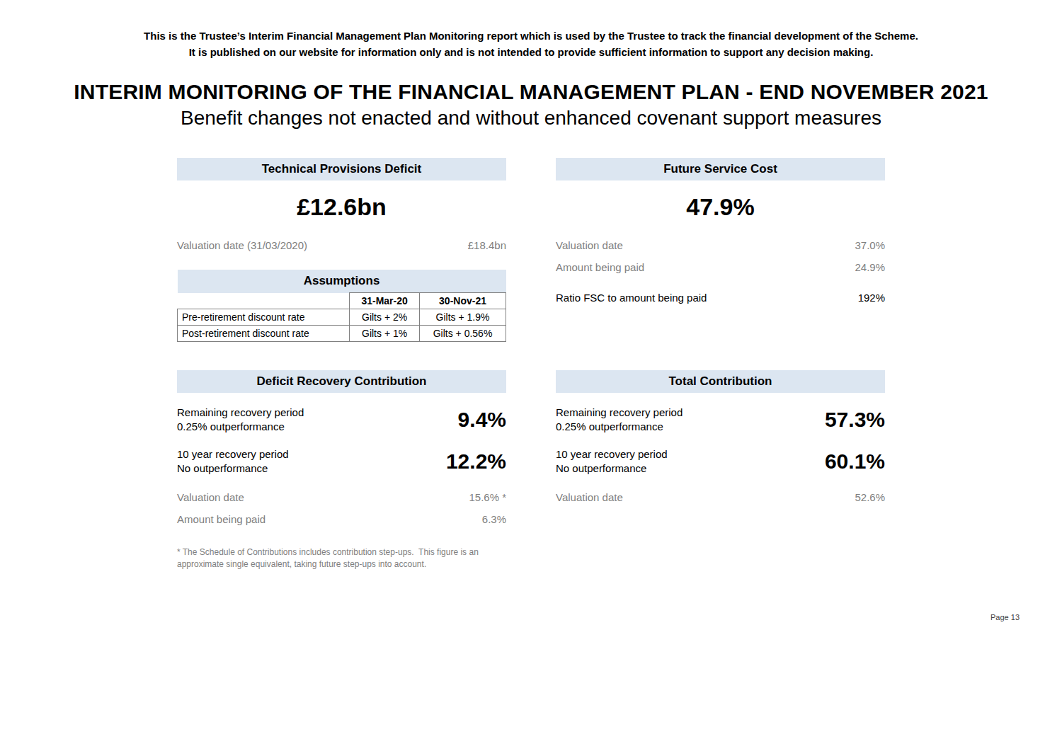This is the Trustee’s Interim Financial Management Plan Monitoring report which is used by the Trustee to track the financial development of the Scheme.
It is published on our website for information only and is not intended to provide sufficient information to support any decision making.
INTERIM MONITORING OF THE FINANCIAL MANAGEMENT PLAN - END NOVEMBER 2021
Benefit changes not enacted and without enhanced covenant support measures
Technical Provisions Deficit
£12.6bn
Valuation date (31/03/2020) £18.4bn
| Assumptions |
| --- |
| | 31-Mar-20 | 30-Nov-21 |
| Pre-retirement discount rate | Gilts + 2% | Gilts + 1.9% |
| Post-retirement discount rate | Gilts + 1% | Gilts + 0.56% |
Future Service Cost
47.9%
Valuation date 37.0%
Amount being paid 24.9%
Ratio FSC to amount being paid 192%
Deficit Recovery Contribution
Remaining recovery period
0.25% outperformance
9.4%
10 year recovery period
No outperformance
12.2%
Valuation date 15.6% *
Amount being paid 6.3%
* The Schedule of Contributions includes contribution step-ups. This figure is an approximate single equivalent, taking future step-ups into account.
Total Contribution
Remaining recovery period
0.25% outperformance
57.3%
10 year recovery period
No outperformance
60.1%
Valuation date 52.6%
Page 13